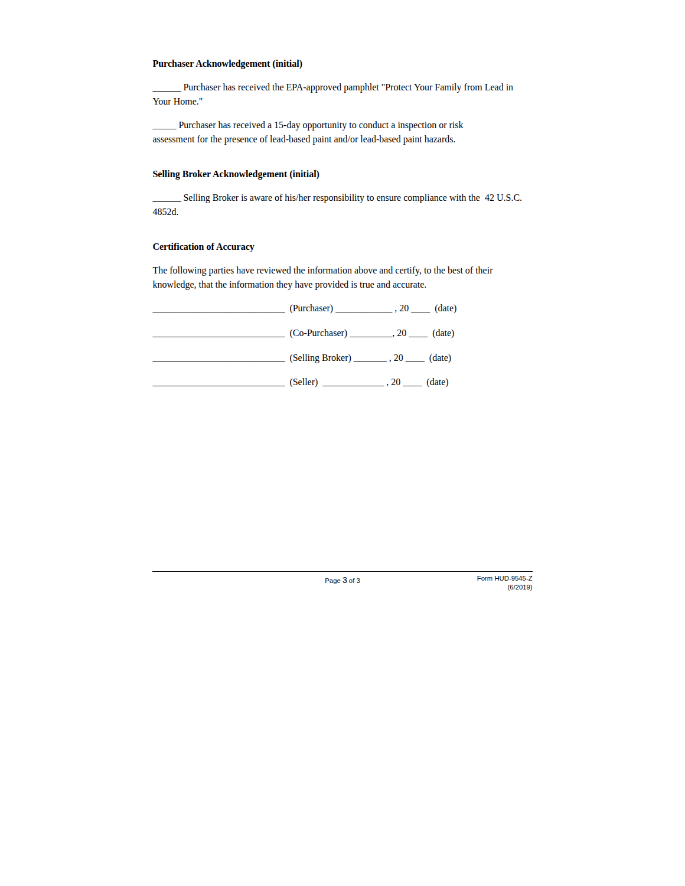Purchaser Acknowledgement (initial)
______ Purchaser has received the EPA-approved pamphlet "Protect Your Family from Lead in Your Home."
_____ Purchaser has received a 15-day opportunity to conduct a inspection or risk
assessment for the presence of lead-based paint and/or lead-based paint hazards.
Selling Broker Acknowledgement (initial)
______ Selling Broker is aware of his/her responsibility to ensure compliance with the 42 U.S.C. 4852d.
Certification of Accuracy
The following parties have reviewed the information above and certify, to the best of their knowledge, that the information they have provided is true and accurate.
____________________________ (Purchaser) ____________ , 20 ____ (date)
____________________________ (Co-Purchaser) _________, 20 ____ (date)
____________________________ (Selling Broker) _______ , 20 ____ (date)
____________________________ (Seller) _____________ , 20 ____ (date)
Page 3 of 3
Form HUD-9545-Z
(6/2019)